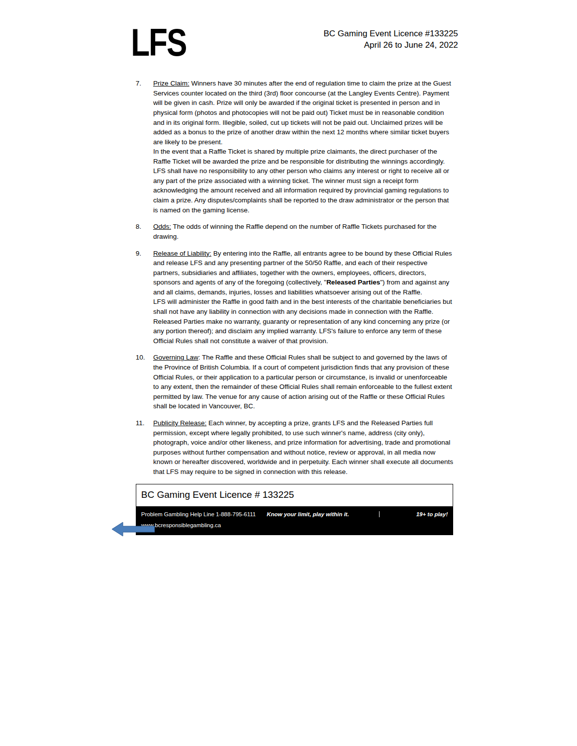LFS
BC Gaming Event Licence #133225
April 26 to June 24, 2022
7.
Prize Claim: Winners have 30 minutes after the end of regulation time to claim the prize at the Guest Services counter located on the third (3rd) floor concourse (at the Langley Events Centre). Payment will be given in cash. Prize will only be awarded if the original ticket is presented in person and in physical form (photos and photocopies will not be paid out) Ticket must be in reasonable condition and in its original form. Illegible, soiled, cut up tickets will not be paid out. Unclaimed prizes will be added as a bonus to the prize of another draw within the next 12 months where similar ticket buyers are likely to be present.
In the event that a Raffle Ticket is shared by multiple prize claimants, the direct purchaser of the Raffle Ticket will be awarded the prize and be responsible for distributing the winnings accordingly. LFS shall have no responsibility to any other person who claims any interest or right to receive all or any part of the prize associated with a winning ticket. The winner must sign a receipt form acknowledging the amount received and all information required by provincial gaming regulations to claim a prize. Any disputes/complaints shall be reported to the draw administrator or the person that is named on the gaming license.
8.
Odds: The odds of winning the Raffle depend on the number of Raffle Tickets purchased for the drawing.
9.
Release of Liability: By entering into the Raffle, all entrants agree to be bound by these Official Rules and release LFS and any presenting partner of the 50/50 Raffle, and each of their respective partners, subsidiaries and affiliates, together with the owners, employees, officers, directors, sponsors and agents of any of the foregoing (collectively, "Released Parties") from and against any and all claims, demands, injuries, losses and liabilities whatsoever arising out of the Raffle.
LFS will administer the Raffle in good faith and in the best interests of the charitable beneficiaries but shall not have any liability in connection with any decisions made in connection with the Raffle. Released Parties make no warranty, guaranty or representation of any kind concerning any prize (or any portion thereof); and disclaim any implied warranty. LFS's failure to enforce any term of these Official Rules shall not constitute a waiver of that provision.
10.
Governing Law: The Raffle and these Official Rules shall be subject to and governed by the laws of the Province of British Columbia. If a court of competent jurisdiction finds that any provision of these Official Rules, or their application to a particular person or circumstance, is invalid or unenforceable to any extent, then the remainder of these Official Rules shall remain enforceable to the fullest extent permitted by law. The venue for any cause of action arising out of the Raffle or these Official Rules shall be located in Vancouver, BC.
11.
Publicity Release: Each winner, by accepting a prize, grants LFS and the Released Parties full permission, except where legally prohibited, to use such winner's name, address (city only), photograph, voice and/or other likeness, and prize information for advertising, trade and promotional purposes without further compensation and without notice, review or approval, in all media now known or hereafter discovered, worldwide and in perpetuity. Each winner shall execute all documents that LFS may require to be signed in connection with this release.
BC Gaming Event Licence # 133225
Problem Gambling Help Line 1-888-795-6111 Know your limit, play within it. 19+ to play!
www.bcresponsiblegambling.ca